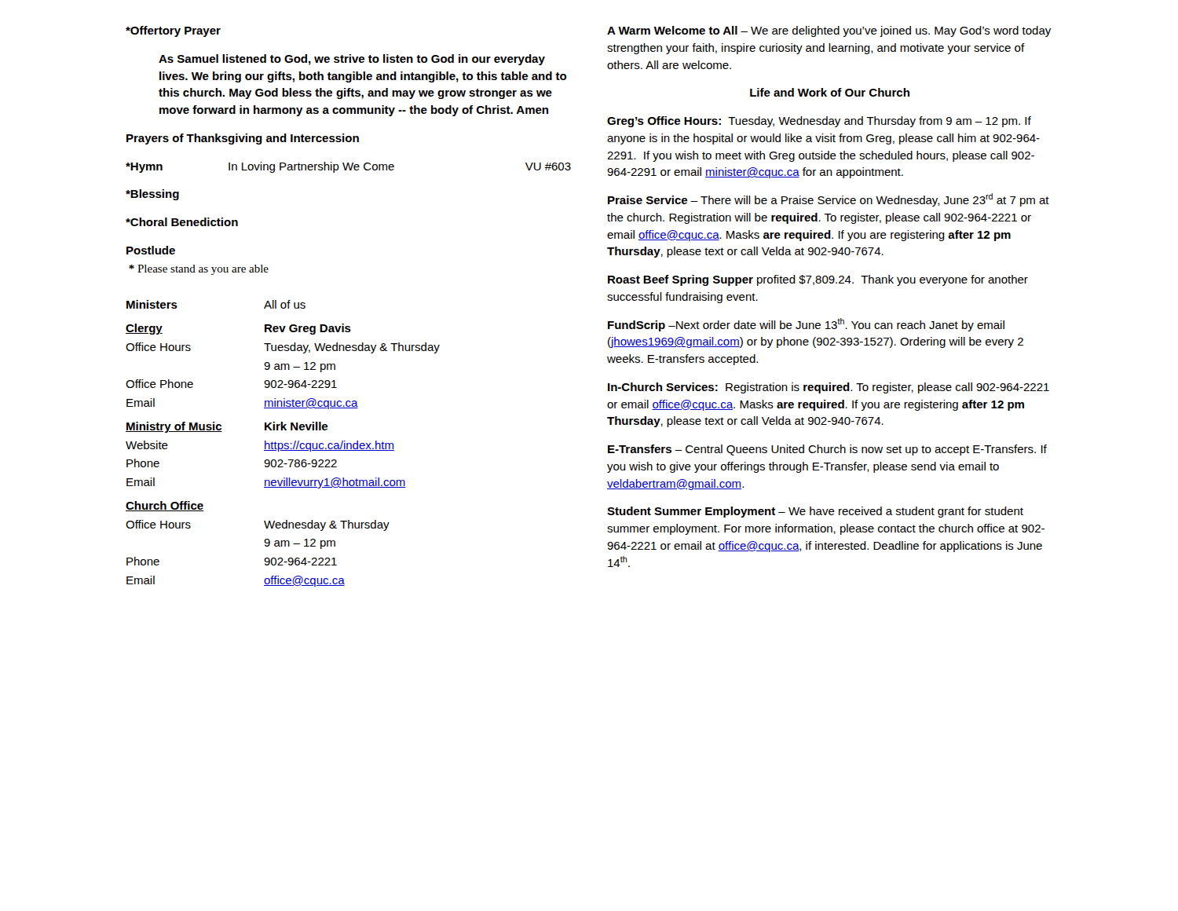*Offertory Prayer
As Samuel listened to God, we strive to listen to God in our everyday lives. We bring our gifts, both tangible and intangible, to this table and to this church. May God bless the gifts, and may we grow stronger as we move forward in harmony as a community -- the body of Christ. Amen
Prayers of Thanksgiving and Intercession
*Hymn In Loving Partnership We Come VU #603
*Blessing
*Choral Benediction
Postlude
* Please stand as you are able
| Ministers | All of us |
| Clergy | Rev Greg Davis |
| Office Hours | Tuesday, Wednesday & Thursday |
| | 9 am – 12 pm |
| Office Phone | 902-964-2291 |
| Email | minister@cquc.ca |
| Ministry of Music | Kirk Neville |
| Website | https://cquc.ca/index.htm |
| Phone | 902-786-9222 |
| Email | nevillevurry1@hotmail.com |
| Church Office | |
| Office Hours | Wednesday & Thursday |
| | 9 am – 12 pm |
| Phone | 902-964-2221 |
| Email | office@cquc.ca |
A Warm Welcome to All – We are delighted you’ve joined us. May God’s word today strengthen your faith, inspire curiosity and learning, and motivate your service of others. All are welcome.
Life and Work of Our Church
Greg’s Office Hours: Tuesday, Wednesday and Thursday from 9 am – 12 pm. If anyone is in the hospital or would like a visit from Greg, please call him at 902-964-2291. If you wish to meet with Greg outside the scheduled hours, please call 902-964-2291 or email minister@cquc.ca for an appointment.
Praise Service – There will be a Praise Service on Wednesday, June 23rd at 7 pm at the church. Registration will be required. To register, please call 902-964-2221 or email office@cquc.ca. Masks are required. If you are registering after 12 pm Thursday, please text or call Velda at 902-940-7674.
Roast Beef Spring Supper profited $7,809.24. Thank you everyone for another successful fundraising event.
FundScrip –Next order date will be June 13th. You can reach Janet by email (jhowes1969@gmail.com) or by phone (902-393-1527). Ordering will be every 2 weeks. E-transfers accepted.
In-Church Services: Registration is required. To register, please call 902-964-2221 or email office@cquc.ca. Masks are required. If you are registering after 12 pm Thursday, please text or call Velda at 902-940-7674.
E-Transfers – Central Queens United Church is now set up to accept E-Transfers. If you wish to give your offerings through E-Transfer, please send via email to veldabertram@gmail.com.
Student Summer Employment – We have received a student grant for student summer employment. For more information, please contact the church office at 902-964-2221 or email at office@cquc.ca, if interested. Deadline for applications is June 14th.